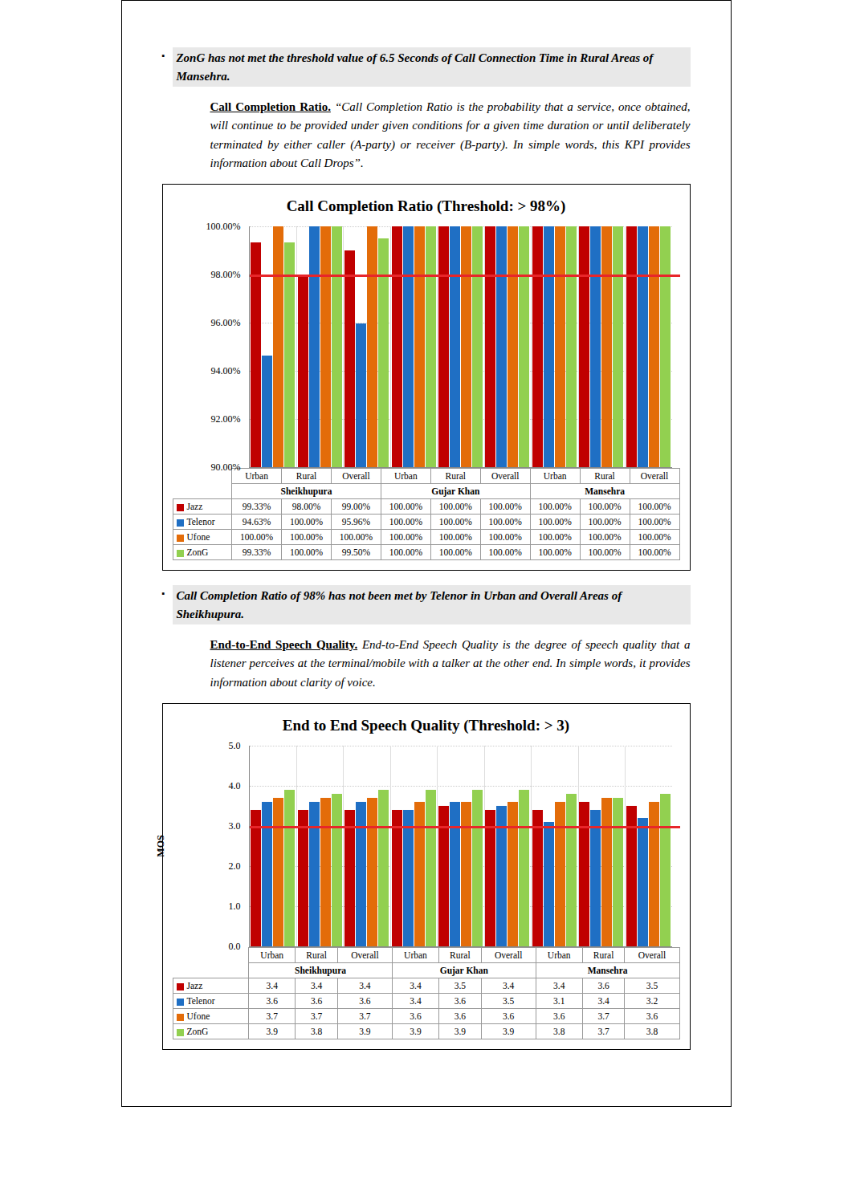▪
ZonG has not met the threshold value of 6.5 Seconds of Call Connection Time in Rural Areas of Mansehra.
Call Completion Ratio. “Call Completion Ratio is the probability that a service, once obtained, will continue to be provided under given conditions for a given time duration or until deliberately terminated by either caller (A-party) or receiver (B-party). In simple words, this KPI provides information about Call Drops”.
Call Completion Ratio (Threshold: > 98%)
100.00% 98.00% 96.00% 94.00% 92.00% 90.00%
| | Urban | Rural | Overall | Urban | Rural | Overall | Urban | Rural | Overall |
| | Sheikhupura | Gujar Khan | Mansehra |
| Jazz | 99.33% | 98.00% | 99.00% | 100.00% | 100.00% | 100.00% | 100.00% | 100.00% | 100.00% |
| Telenor | 94.63% | 100.00% | 95.96% | 100.00% | 100.00% | 100.00% | 100.00% | 100.00% | 100.00% |
| Ufone | 100.00% | 100.00% | 100.00% | 100.00% | 100.00% | 100.00% | 100.00% | 100.00% | 100.00% |
| ZonG | 99.33% | 100.00% | 99.50% | 100.00% | 100.00% | 100.00% | 100.00% | 100.00% | 100.00% |
▪
Call Completion Ratio of 98% has not been met by Telenor in Urban and Overall Areas of Sheikhupura.
End-to-End Speech Quality. End-to-End Speech Quality is the degree of speech quality that a listener perceives at the terminal/mobile with a talker at the other end. In simple words, it provides information about clarity of voice.
End to End Speech Quality (Threshold: > 3)
MOS
5.0 4.0 3.0 2.0 1.0 0.0
| | Urban | Rural | Overall | Urban | Rural | Overall | Urban | Rural | Overall |
| | Sheikhupura | Gujar Khan | Mansehra |
| Jazz | 3.4 | 3.4 | 3.4 | 3.4 | 3.5 | 3.4 | 3.4 | 3.6 | 3.5 |
| Telenor | 3.6 | 3.6 | 3.6 | 3.4 | 3.6 | 3.5 | 3.1 | 3.4 | 3.2 |
| Ufone | 3.7 | 3.7 | 3.7 | 3.6 | 3.6 | 3.6 | 3.6 | 3.7 | 3.6 |
| ZonG | 3.9 | 3.8 | 3.9 | 3.9 | 3.9 | 3.9 | 3.8 | 3.7 | 3.8 |